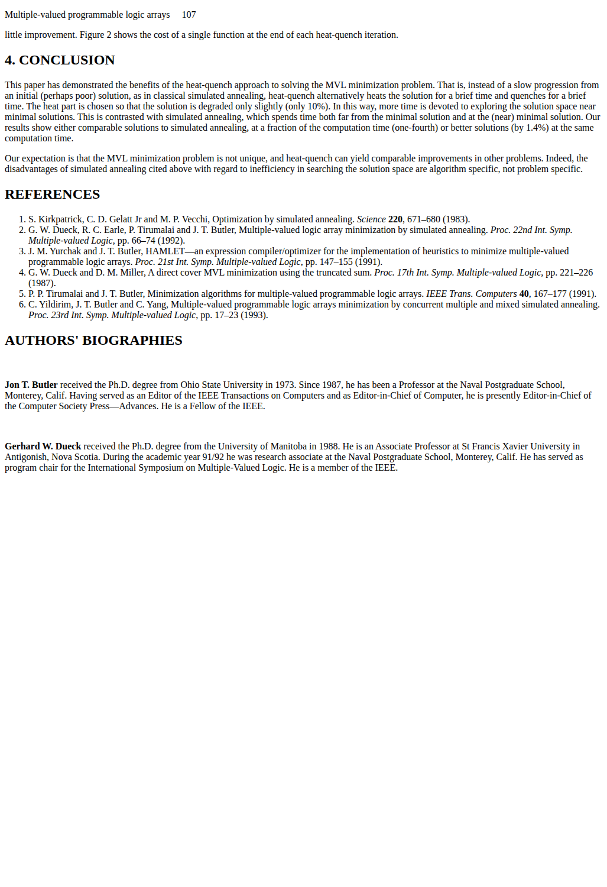Multiple-valued programmable logic arrays 107
little improvement. Figure 2 shows the cost of a single function at the end of each heat-quench iteration.
4. CONCLUSION
This paper has demonstrated the benefits of the heat-quench approach to solving the MVL minimization problem. That is, instead of a slow progression from an initial (perhaps poor) solution, as in classical simulated annealing, heat-quench alternatively heats the solution for a brief time and quenches for a brief time. The heat part is chosen so that the solution is degraded only slightly (only 10%). In this way, more time is devoted to exploring the solution space near minimal solutions. This is contrasted with simulated annealing, which spends time both far from the minimal solution and at the (near) minimal solution. Our results show either comparable solutions to simulated annealing, at a fraction of the computation time (one-fourth) or better solutions (by 1.4%) at the same computation time.
Our expectation is that the MVL minimization problem is not unique, and heat-quench can yield comparable improvements in other problems. Indeed, the disadvantages of simulated annealing cited above with regard to inefficiency in searching the solution space are algorithm specific, not problem specific.
REFERENCES
S. Kirkpatrick, C. D. Gelatt Jr and M. P. Vecchi, Optimization by simulated annealing. Science 220, 671–680 (1983).
G. W. Dueck, R. C. Earle, P. Tirumalai and J. T. Butler, Multiple-valued logic array minimization by simulated annealing. Proc. 22nd Int. Symp. Multiple-valued Logic, pp. 66–74 (1992).
J. M. Yurchak and J. T. Butler, HAMLET—an expression compiler/optimizer for the implementation of heuristics to minimize multiple-valued programmable logic arrays. Proc. 21st Int. Symp. Multiple-valued Logic, pp. 147–155 (1991).
G. W. Dueck and D. M. Miller, A direct cover MVL minimization using the truncated sum. Proc. 17th Int. Symp. Multiple-valued Logic, pp. 221–226 (1987).
P. P. Tirumalai and J. T. Butler, Minimization algorithms for multiple-valued programmable logic arrays. IEEE Trans. Computers 40, 167–177 (1991).
C. Yildirim, J. T. Butler and C. Yang, Multiple-valued programmable logic arrays minimization by concurrent multiple and mixed simulated annealing. Proc. 23rd Int. Symp. Multiple-valued Logic, pp. 17–23 (1993).
AUTHORS' BIOGRAPHIES
Jon T. Butler received the Ph.D. degree from Ohio State University in 1973. Since 1987, he has been a Professor at the Naval Postgraduate School, Monterey, Calif. Having served as an Editor of the IEEE Transactions on Computers and as Editor-in-Chief of Computer, he is presently Editor-in-Chief of the Computer Society Press—Advances. He is a Fellow of the IEEE.
Gerhard W. Dueck received the Ph.D. degree from the University of Manitoba in 1988. He is an Associate Professor at St Francis Xavier University in Antigonish, Nova Scotia. During the academic year 91/92 he was research associate at the Naval Postgraduate School, Monterey, Calif. He has served as program chair for the International Symposium on Multiple-Valued Logic. He is a member of the IEEE.